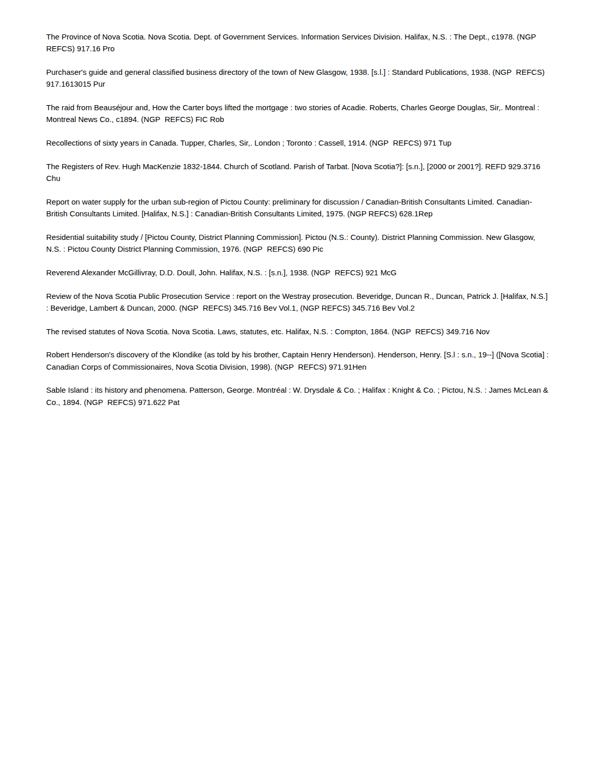The Province of Nova Scotia. Nova Scotia. Dept. of Government Services. Information Services Division. Halifax, N.S. : The Dept., c1978. (NGP REFCS) 917.16 Pro
Purchaser's guide and general classified business directory of the town of New Glasgow, 1938. [s.l.] : Standard Publications, 1938. (NGP REFCS) 917.1613015 Pur
The raid from Beauséjour and, How the Carter boys lifted the mortgage : two stories of Acadie. Roberts, Charles George Douglas, Sir,. Montreal : Montreal News Co., c1894. (NGP REFCS) FIC Rob
Recollections of sixty years in Canada. Tupper, Charles, Sir,. London ; Toronto : Cassell, 1914. (NGP REFCS) 971 Tup
The Registers of Rev. Hugh MacKenzie 1832-1844. Church of Scotland. Parish of Tarbat. [Nova Scotia?]: [s.n.], [2000 or 2001?]. REFD 929.3716 Chu
Report on water supply for the urban sub-region of Pictou County: preliminary for discussion / Canadian-British Consultants Limited. Canadian-British Consultants Limited. [Halifax, N.S.] : Canadian-British Consultants Limited, 1975. (NGP REFCS) 628.1Rep
Residential suitability study / [Pictou County, District Planning Commission]. Pictou (N.S.: County). District Planning Commission. New Glasgow, N.S. : Pictou County District Planning Commission, 1976. (NGP REFCS) 690 Pic
Reverend Alexander McGillivray, D.D. Doull, John. Halifax, N.S. : [s.n.], 1938. (NGP REFCS) 921 McG
Review of the Nova Scotia Public Prosecution Service : report on the Westray prosecution. Beveridge, Duncan R., Duncan, Patrick J. [Halifax, N.S.] : Beveridge, Lambert & Duncan, 2000. (NGP REFCS) 345.716 Bev Vol.1, (NGP REFCS) 345.716 Bev Vol.2
The revised statutes of Nova Scotia. Nova Scotia. Laws, statutes, etc. Halifax, N.S. : Compton, 1864. (NGP REFCS) 349.716 Nov
Robert Henderson's discovery of the Klondike (as told by his brother, Captain Henry Henderson). Henderson, Henry. [S.l : s.n., 19--] ([Nova Scotia] : Canadian Corps of Commissionaires, Nova Scotia Division, 1998). (NGP REFCS) 971.91Hen
Sable Island : its history and phenomena. Patterson, George. Montréal : W. Drysdale & Co. ; Halifax : Knight & Co. ; Pictou, N.S. : James McLean & Co., 1894. (NGP REFCS) 971.622 Pat